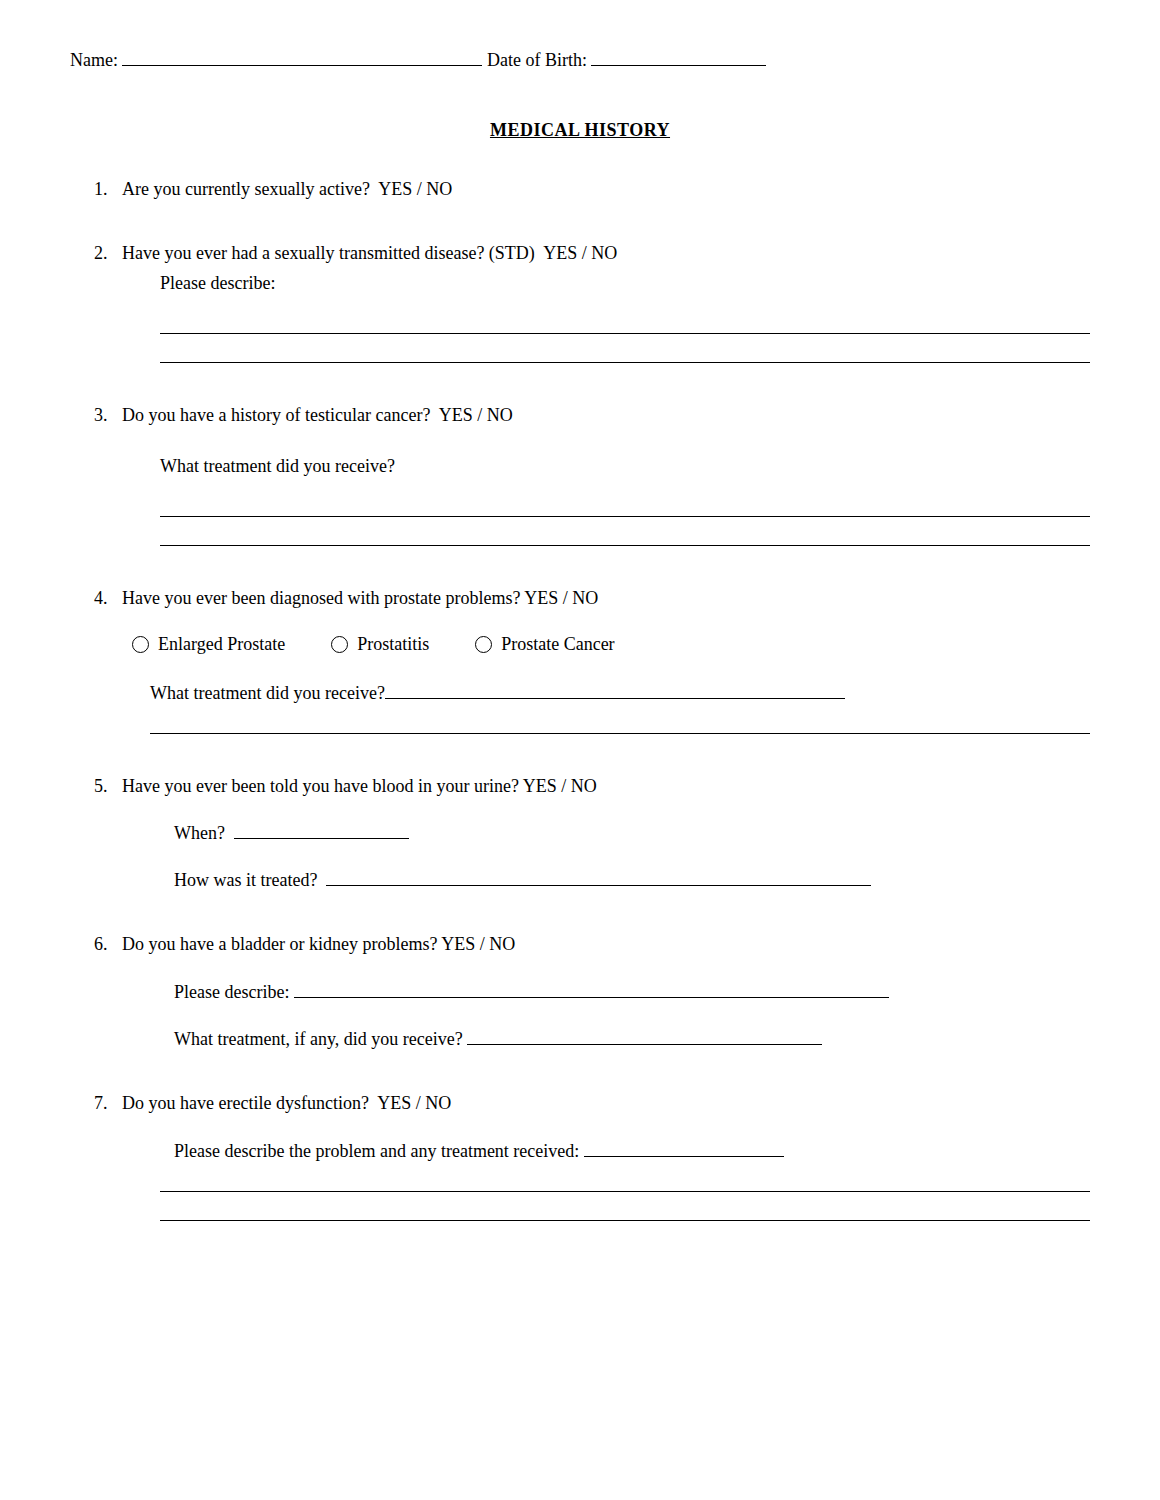Name: Date of Birth:
MEDICAL HISTORY
Are you currently sexually active? YES / NO
Have you ever had a sexually transmitted disease? (STD) YES / NO
Please describe:
Do you have a history of testicular cancer? YES / NO
What treatment did you receive?
Have you ever been diagnosed with prostate problems? YES / NO
Enlarged Prostate Prostatitis Prostate Cancer
What treatment did you receive?
Have you ever been told you have blood in your urine? YES / NO
When?
How was it treated?
Do you have a bladder or kidney problems? YES / NO
Please describe:
What treatment, if any, did you receive?
Do you have erectile dysfunction? YES / NO
Please describe the problem and any treatment received: